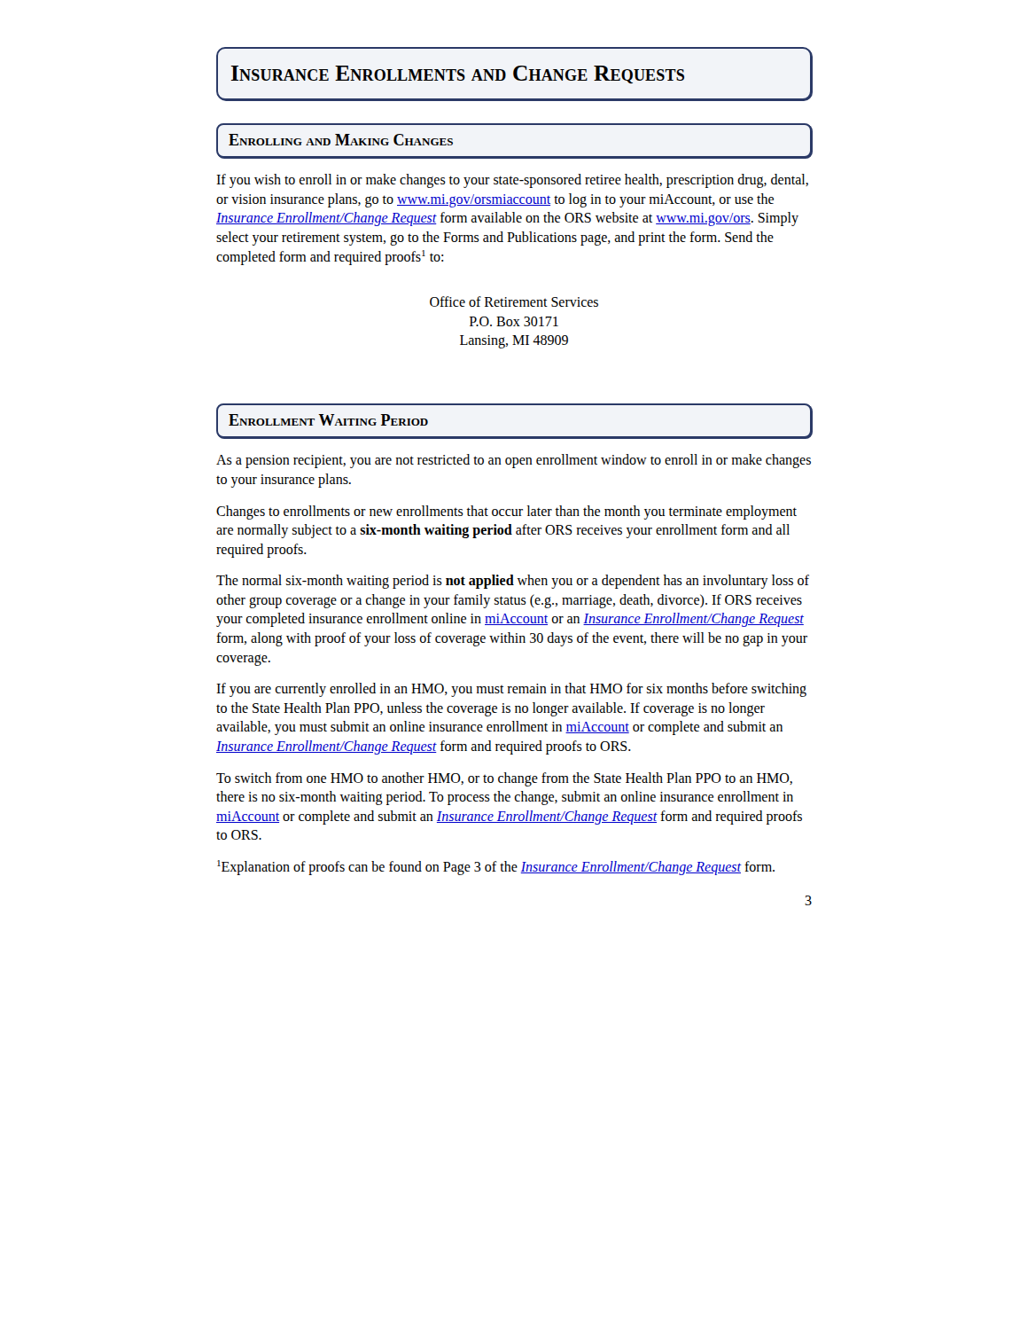Insurance Enrollments and Change Requests
Enrolling and Making Changes
If you wish to enroll in or make changes to your state-sponsored retiree health, prescription drug, dental, or vision insurance plans, go to www.mi.gov/orsmiaccount to log in to your miAccount, or use the Insurance Enrollment/Change Request form available on the ORS website at www.mi.gov/ors. Simply select your retirement system, go to the Forms and Publications page, and print the form. Send the completed form and required proofs1 to:
Office of Retirement Services
P.O. Box 30171
Lansing, MI 48909
Enrollment Waiting Period
As a pension recipient, you are not restricted to an open enrollment window to enroll in or make changes to your insurance plans.
Changes to enrollments or new enrollments that occur later than the month you terminate employment are normally subject to a six-month waiting period after ORS receives your enrollment form and all required proofs.
The normal six-month waiting period is not applied when you or a dependent has an involuntary loss of other group coverage or a change in your family status (e.g., marriage, death, divorce). If ORS receives your completed insurance enrollment online in miAccount or an Insurance Enrollment/Change Request form, along with proof of your loss of coverage within 30 days of the event, there will be no gap in your coverage.
If you are currently enrolled in an HMO, you must remain in that HMO for six months before switching to the State Health Plan PPO, unless the coverage is no longer available. If coverage is no longer available, you must submit an online insurance enrollment in miAccount or complete and submit an Insurance Enrollment/Change Request form and required proofs to ORS.
To switch from one HMO to another HMO, or to change from the State Health Plan PPO to an HMO, there is no six-month waiting period. To process the change, submit an online insurance enrollment in miAccount or complete and submit an Insurance Enrollment/Change Request form and required proofs to ORS.
1Explanation of proofs can be found on Page 3 of the Insurance Enrollment/Change Request form.
3